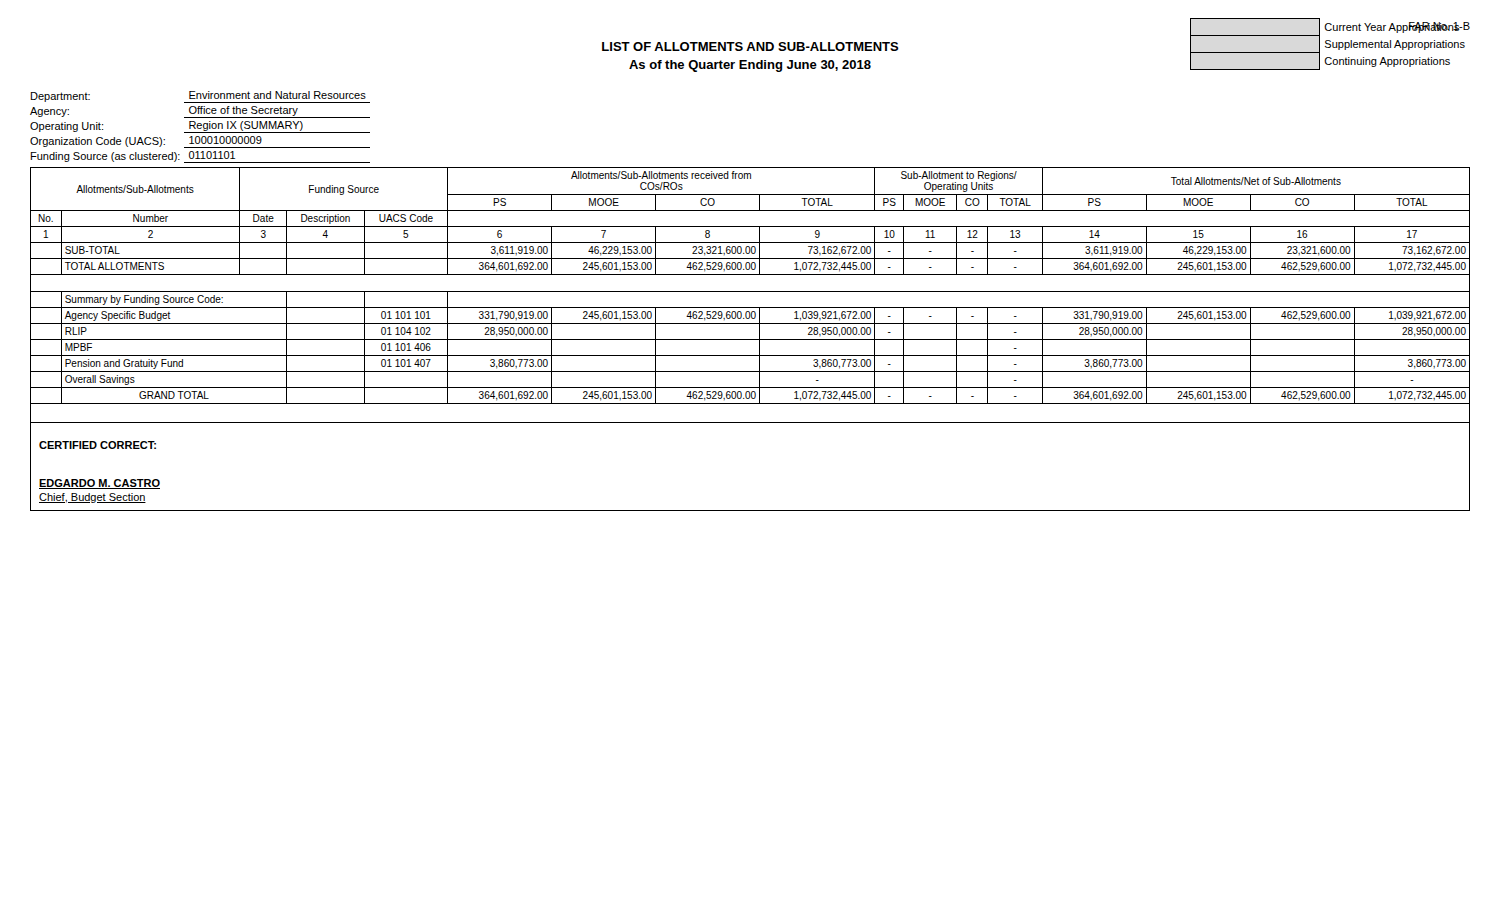FAR No. 1-B
LIST OF ALLOTMENTS AND SUB-ALLOTMENTS
As of the Quarter Ending June 30, 2018
| | Current Year Appropriations |
| | Supplemental Appropriations |
| | Continuing Appropriations |
| Department: | Environment and Natural Resources |
| Agency: | Office of the Secretary |
| Operating Unit: | Region IX (SUMMARY) |
| Organization Code (UACS): | 100010000009 |
| Funding Source (as clustered): | 01101101 |
| Allotments/Sub-Allotments | Funding Source | Allotments/Sub-Allotments received from COs/ROs | Sub-Allotment to Regions/ Operating Units | Total Allotments/Net of Sub-Allotments |
| --- | --- | --- | --- | --- |
| PS | MOOE | CO | TOTAL | PS | MOOE | CO | TOTAL | PS | MOOE | CO | TOTAL |
| No. | Number | Date | Description | UACS Code | |
| 1 | 2 | 3 | 4 | 5 | 6 | 7 | 8 | 9 | 10 | 11 | 12 | 13 | 14 | 15 | 16 | 17 |
| | SUB-TOTAL | | | | 3,611,919.00 | 46,229,153.00 | 23,321,600.00 | 73,162,672.00 | - | - | - | - | 3,611,919.00 | 46,229,153.00 | 23,321,600.00 | 73,162,672.00 |
| | TOTAL ALLOTMENTS | | | | 364,601,692.00 | 245,601,153.00 | 462,529,600.00 | 1,072,732,445.00 | - | - | - | - | 364,601,692.00 | 245,601,153.00 | 462,529,600.00 | 1,072,732,445.00 |
| | Summary by Funding Source Code: | | | |
| | Agency Specific Budget | | 01 101 101 | 331,790,919.00 | 245,601,153.00 | 462,529,600.00 | 1,039,921,672.00 | - | - | - | - | 331,790,919.00 | 245,601,153.00 | 462,529,600.00 | 1,039,921,672.00 |
| | RLIP | | 01 104 102 | 28,950,000.00 | | | 28,950,000.00 | - | | | - | 28,950,000.00 | | | 28,950,000.00 |
| | MPBF | | 01 101 406 | | | | | | | | - | | | | |
| | Pension and Gratuity Fund | | 01 101 407 | 3,860,773.00 | | | 3,860,773.00 | - | | | - | 3,860,773.00 | | | 3,860,773.00 |
| | Overall Savings | | | | | | - | | | | - | | | | - |
| | GRAND TOTAL | | | 364,601,692.00 | 245,601,153.00 | 462,529,600.00 | 1,072,732,445.00 | - | - | - | - | 364,601,692.00 | 245,601,153.00 | 462,529,600.00 | 1,072,732,445.00 |
| CERTIFIED CORRECT: EDGARDO M. CASTRO Chief, Budget Section |